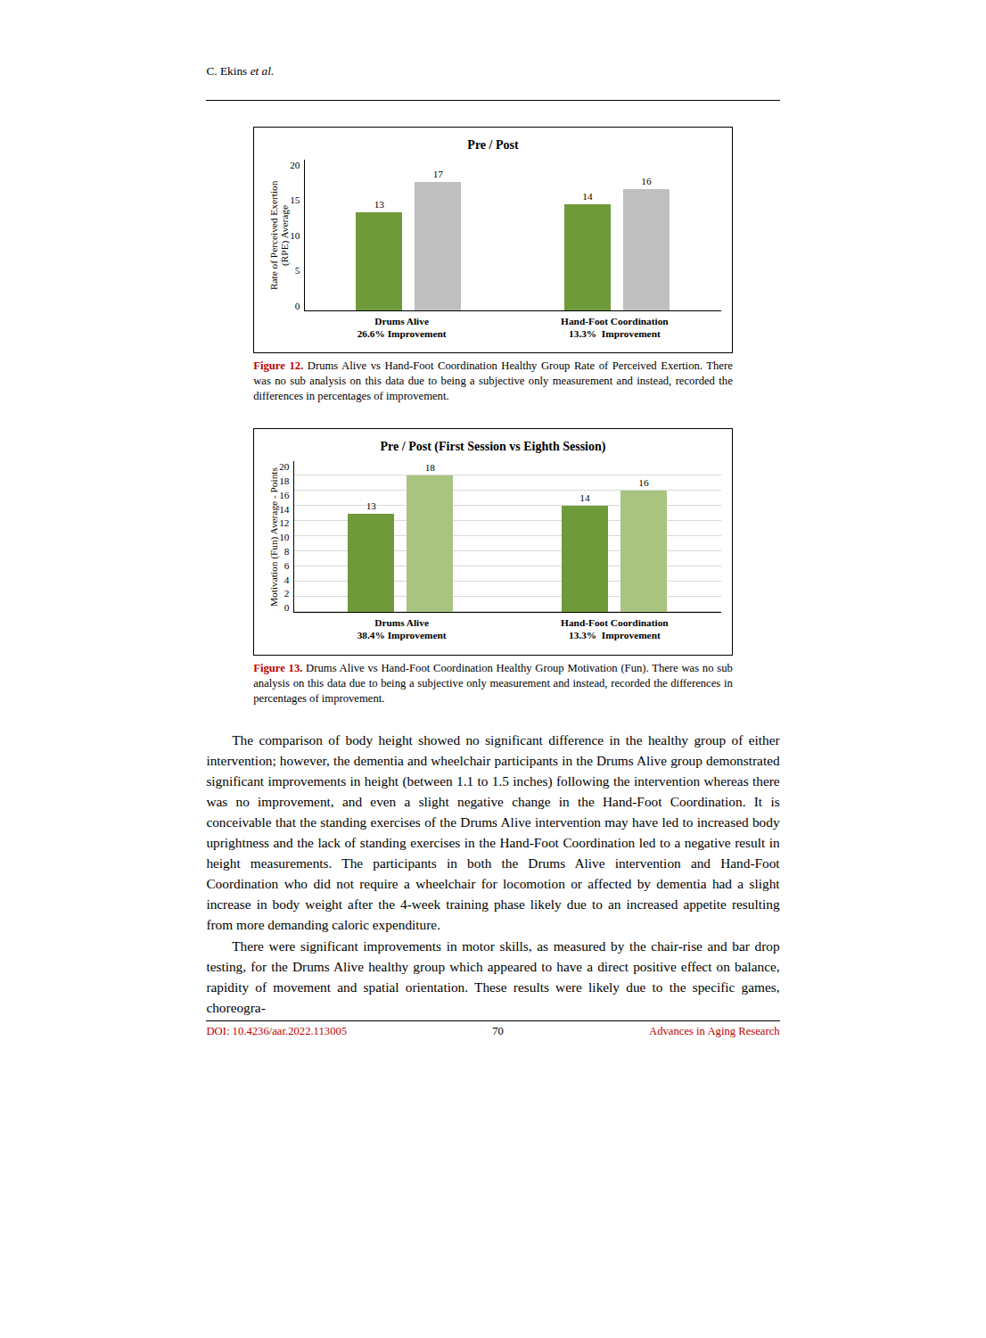C. Ekins et al.
Pre / Post
Rate of Perceived Exertion
(RPE) Average
20
15
10
5
0
13
17
14
16
Drums Alive
26.6% Improvement
Hand-Foot Coordination
13.3% Improvement
Figure 12. Drums Alive vs Hand-Foot Coordination Healthy Group Rate of Perceived Exertion. There was no sub analysis on this data due to being a subjective only measurement and instead, recorded the differences in percentages of improvement.
Pre / Post (First Session vs Eighth Session)
Motivation (Fun) Average - Points
20
18
16
14
12
10
8
6
4
2
0
13
18
14
16
Drums Alive
38.4% Improvement
Hand-Foot Coordination
13.3% Improvement
Figure 13. Drums Alive vs Hand-Foot Coordination Healthy Group Motivation (Fun). There was no sub analysis on this data due to being a subjective only measurement and instead, recorded the differences in percentages of improvement.
The comparison of body height showed no significant difference in the healthy group of either intervention; however, the dementia and wheelchair participants in the Drums Alive group demonstrated significant improvements in height (between 1.1 to 1.5 inches) following the intervention whereas there was no improvement, and even a slight negative change in the Hand-Foot Coordination. It is conceivable that the standing exercises of the Drums Alive intervention may have led to increased body uprightness and the lack of standing exercises in the Hand-Foot Coordination led to a negative result in height measurements. The participants in both the Drums Alive intervention and Hand-Foot Coordination who did not require a wheelchair for locomotion or affected by dementia had a slight increase in body weight after the 4-week training phase likely due to an increased appetite resulting from more demanding caloric expenditure.
There were significant improvements in motor skills, as measured by the chair-rise and bar drop testing, for the Drums Alive healthy group which appeared to have a direct positive effect on balance, rapidity of movement and spatial orientation. These results were likely due to the specific games, choreogra-
DOI: 10.4236/aar.2022.113005 70 Advances in Aging Research